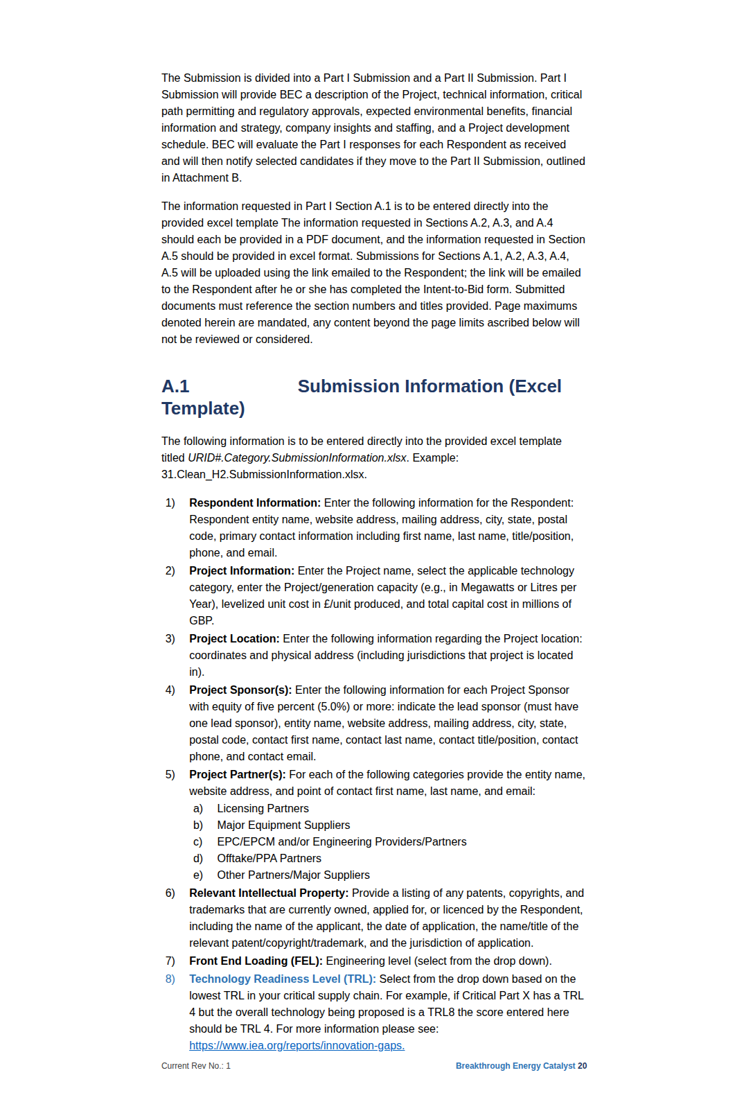The Submission is divided into a Part I Submission and a Part II Submission. Part I Submission will provide BEC a description of the Project, technical information, critical path permitting and regulatory approvals, expected environmental benefits, financial information and strategy, company insights and staffing, and a Project development schedule. BEC will evaluate the Part I responses for each Respondent as received and will then notify selected candidates if they move to the Part II Submission, outlined in Attachment B.
The information requested in Part I Section A.1 is to be entered directly into the provided excel template The information requested in Sections A.2, A.3, and A.4 should each be provided in a PDF document, and the information requested in Section A.5 should be provided in excel format. Submissions for Sections A.1, A.2, A.3, A.4, A.5 will be uploaded using the link emailed to the Respondent; the link will be emailed to the Respondent after he or she has completed the Intent-to-Bid form. Submitted documents must reference the section numbers and titles provided. Page maximums denoted herein are mandated, any content beyond the page limits ascribed below will not be reviewed or considered.
A.1 Submission Information (Excel Template)
The following information is to be entered directly into the provided excel template titled URID#.Category.SubmissionInformation.xlsx. Example: 31.Clean_H2.SubmissionInformation.xlsx.
Respondent Information: Enter the following information for the Respondent: Respondent entity name, website address, mailing address, city, state, postal code, primary contact information including first name, last name, title/position, phone, and email.
Project Information: Enter the Project name, select the applicable technology category, enter the Project/generation capacity (e.g., in Megawatts or Litres per Year), levelized unit cost in £/unit produced, and total capital cost in millions of GBP.
Project Location: Enter the following information regarding the Project location: coordinates and physical address (including jurisdictions that project is located in).
Project Sponsor(s): Enter the following information for each Project Sponsor with equity of five percent (5.0%) or more: indicate the lead sponsor (must have one lead sponsor), entity name, website address, mailing address, city, state, postal code, contact first name, contact last name, contact title/position, contact phone, and contact email.
Project Partner(s): For each of the following categories provide the entity name, website address, and point of contact first name, last name, and email:
Licensing Partners
Major Equipment Suppliers
EPC/EPCM and/or Engineering Providers/Partners
Offtake/PPA Partners
Other Partners/Major Suppliers
Relevant Intellectual Property: Provide a listing of any patents, copyrights, and trademarks that are currently owned, applied for, or licenced by the Respondent, including the name of the applicant, the date of application, the name/title of the relevant patent/copyright/trademark, and the jurisdiction of application.
Front End Loading (FEL): Engineering level (select from the drop down).
Technology Readiness Level (TRL): Select from the drop down based on the lowest TRL in your critical supply chain. For example, if Critical Part X has a TRL 4 but the overall technology being proposed is a TRL8 the score entered here should be TRL 4. For more information please see: https://www.iea.org/reports/innovation-gaps.
Current Rev No.: 1
Breakthrough Energy Catalyst 20